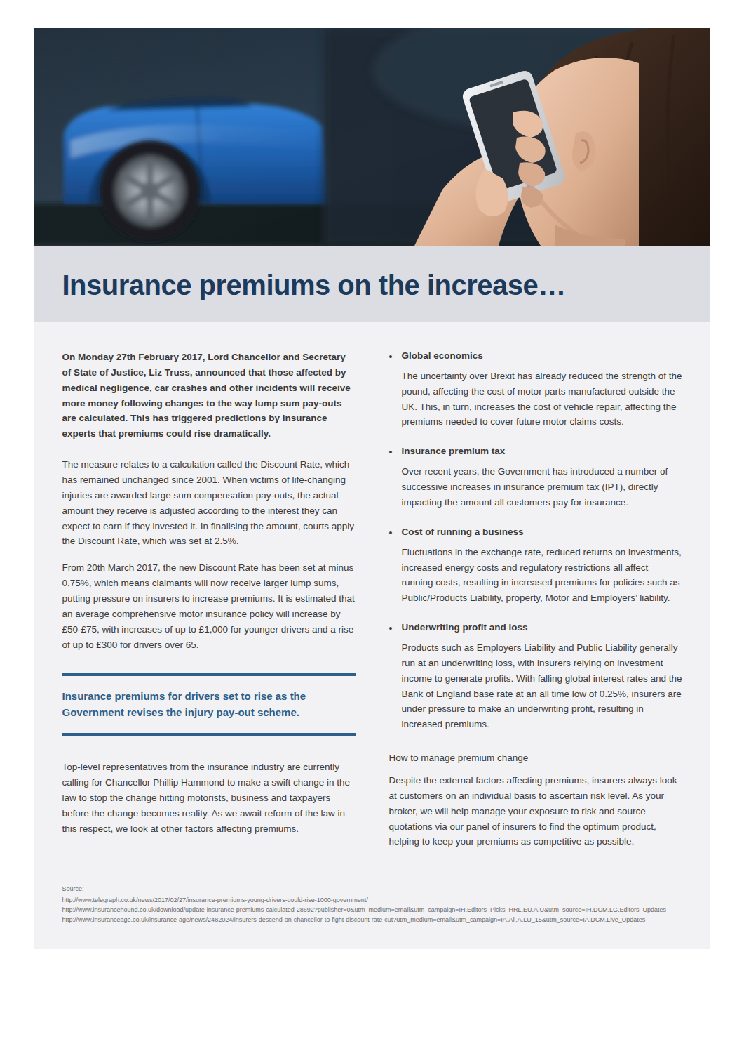Insurance premiums on the increase…
On Monday 27th February 2017, Lord Chancellor and Secretary of State of Justice, Liz Truss, announced that those affected by medical negligence, car crashes and other incidents will receive more money following changes to the way lump sum pay-outs are calculated. This has triggered predictions by insurance experts that premiums could rise dramatically.
The measure relates to a calculation called the Discount Rate, which has remained unchanged since 2001. When victims of life-changing injuries are awarded large sum compensation pay-outs, the actual amount they receive is adjusted according to the interest they can expect to earn if they invested it. In finalising the amount, courts apply the Discount Rate, which was set at 2.5%.
From 20th March 2017, the new Discount Rate has been set at minus 0.75%, which means claimants will now receive larger lump sums, putting pressure on insurers to increase premiums. It is estimated that an average comprehensive motor insurance policy will increase by £50-£75, with increases of up to £1,000 for younger drivers and a rise of up to £300 for drivers over 65.
Insurance premiums for drivers set to rise as the Government revises the injury pay-out scheme.
Top-level representatives from the insurance industry are currently calling for Chancellor Phillip Hammond to make a swift change in the law to stop the change hitting motorists, business and taxpayers before the change becomes reality. As we await reform of the law in this respect, we look at other factors affecting premiums.
Global economics
The uncertainty over Brexit has already reduced the strength of the pound, affecting the cost of motor parts manufactured outside the UK. This, in turn, increases the cost of vehicle repair, affecting the premiums needed to cover future motor claims costs.
Insurance premium tax
Over recent years, the Government has introduced a number of successive increases in insurance premium tax (IPT), directly impacting the amount all customers pay for insurance.
Cost of running a business
Fluctuations in the exchange rate, reduced returns on investments, increased energy costs and regulatory restrictions all affect running costs, resulting in increased premiums for policies such as Public/Products Liability, property, Motor and Employers’ liability.
Underwriting profit and loss
Products such as Employers Liability and Public Liability generally run at an underwriting loss, with insurers relying on investment income to generate profits. With falling global interest rates and the Bank of England base rate at an all time low of 0.25%, insurers are under pressure to make an underwriting profit, resulting in increased premiums.
How to manage premium change
Despite the external factors affecting premiums, insurers always look at customers on an individual basis to ascertain risk level. As your broker, we will help manage your exposure to risk and source quotations via our panel of insurers to find the optimum product, helping to keep your premiums as competitive as possible.
Source: http://www.telegraph.co.uk/news/2017/02/27/insurance-premiums-young-drivers-could-rise-1000-government/
http://www.insurancehound.co.uk/download/update-insurance-premiums-calculated-28692?publisher=0&utm_medium=email&utm_campaign=IH.Editors_Picks_HRL.EU.A.U&utm_source=IH.DCM.LG.Editors_Updates
http://www.insuranceage.co.uk/insurance-age/news/2482024/insurers-descend-on-chancellor-to-fight-discount-rate-cut?utm_medium=email&utm_campaign=IA.All.A.LU_15&utm_source=IA.DCM.Live_Updates